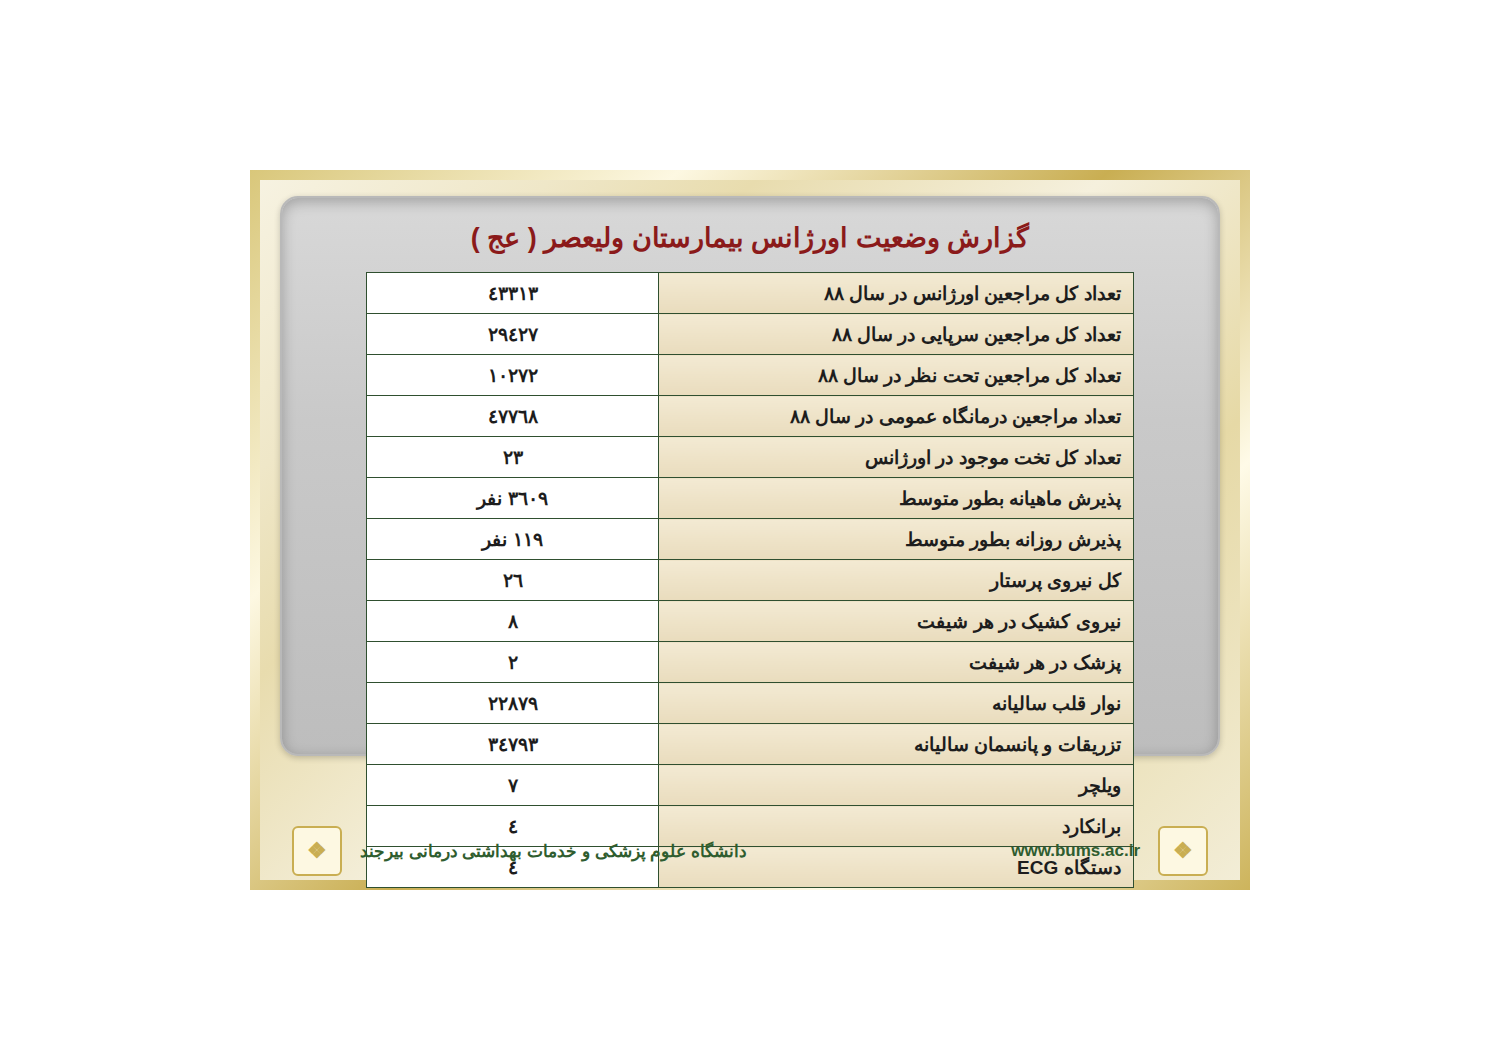گزارش وضعیت اورژانس بیمارستان ولیعصر ( عج )
| تعداد کل مراجعین اورژانس در سال ۸۸ | ٤٣٣١٣ |
| تعداد کل مراجعین سرپایی در سال ۸۸ | ٢٩٤٢٧ |
| تعداد کل مراجعین تحت نظر در سال ۸۸ | ١٠٢٧٢ |
| تعداد مراجعین درمانگاه عمومی در سال ۸۸ | ٤٧٧٦٨ |
| تعداد کل تخت موجود در اورژانس | ٢٣ |
| پذیرش ماهیانه بطور متوسط | ٣٦٠٩ نفر |
| پذیرش روزانه بطور متوسط | ١١٩ نفر |
| کل نیروی پرستار | ٢٦ |
| نیروی کشیک در هر شیفت | ٨ |
| پزشک در هر شیفت | ٢ |
| نوار قلب سالیانه | ٢٢٨٧٩ |
| تزریقات و پانسمان سالیانه | ٣٤٧٩٣ |
| ویلچر | ٧ |
| برانکارد | ٤ |
| دستگاه ECG | ٤ |
❖ www.bums.ac.ir
دانشگاه علوم پزشکی و خدمات بهداشتی درمانی بیرجند ❖